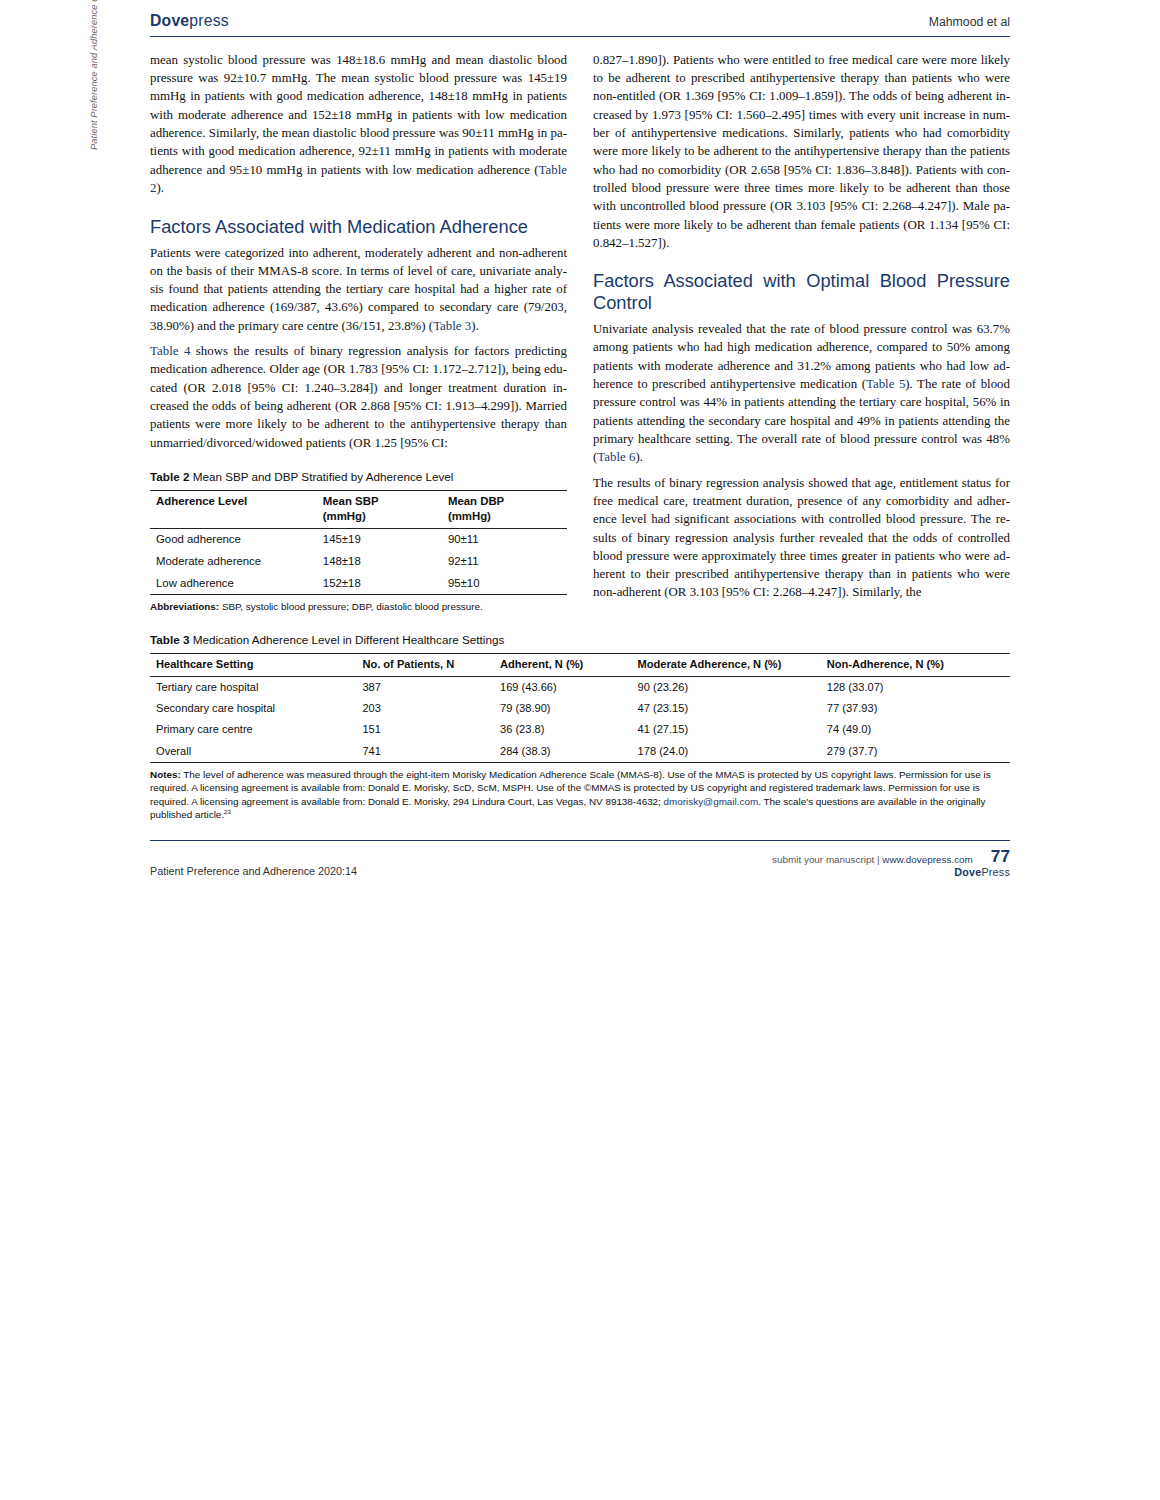Patient Preference and Adherence downloaded from https://www.dovepress.com/ by 147.188.108.168 on 24-Jan-2020 For personal use only.
Dovepress
Mahmood et al
mean systolic blood pressure was 148±18.6 mmHg and mean diastolic blood pressure was 92±10.7 mmHg. The mean systolic blood pressure was 145±19 mmHg in patients with good medication adherence, 148±18 mmHg in patients with moderate adherence and 152±18 mmHg in patients with low medication adherence. Similarly, the mean diastolic blood pressure was 90±11 mmHg in patients with good medication adherence, 92±11 mmHg in patients with moderate adherence and 95±10 mmHg in patients with low medication adherence (Table 2).
Factors Associated with Medication Adherence
Patients were categorized into adherent, moderately adherent and non-adherent on the basis of their MMAS-8 score. In terms of level of care, univariate analysis found that patients attending the tertiary care hospital had a higher rate of medication adherence (169/387, 43.6%) compared to secondary care (79/203, 38.90%) and the primary care centre (36/151, 23.8%) (Table 3).
Table 4 shows the results of binary regression analysis for factors predicting medication adherence. Older age (OR 1.783 [95% CI: 1.172–2.712]), being educated (OR 2.018 [95% CI: 1.240–3.284]) and longer treatment duration increased the odds of being adherent (OR 2.868 [95% CI: 1.913–4.299]). Married patients were more likely to be adherent to the antihypertensive therapy than unmarried/divorced/widowed patients (OR 1.25 [95% CI:
Table 2 Mean SBP and DBP Stratified by Adherence Level
| Adherence Level | Mean SBP (mmHg) | Mean DBP (mmHg) |
| --- | --- | --- |
| Good adherence | 145±19 | 90±11 |
| Moderate adherence | 148±18 | 92±11 |
| Low adherence | 152±18 | 95±10 |
Abbreviations: SBP, systolic blood pressure; DBP, diastolic blood pressure.
0.827–1.890]). Patients who were entitled to free medical care were more likely to be adherent to prescribed antihypertensive therapy than patients who were non-entitled (OR 1.369 [95% CI: 1.009–1.859]). The odds of being adherent increased by 1.973 [95% CI: 1.560–2.495] times with every unit increase in number of antihypertensive medications. Similarly, patients who had comorbidity were more likely to be adherent to the antihypertensive therapy than the patients who had no comorbidity (OR 2.658 [95% CI: 1.836–3.848]). Patients with controlled blood pressure were three times more likely to be adherent than those with uncontrolled blood pressure (OR 3.103 [95% CI: 2.268–4.247]). Male patients were more likely to be adherent than female patients (OR 1.134 [95% CI: 0.842–1.527]).
Factors Associated with Optimal Blood Pressure Control
Univariate analysis revealed that the rate of blood pressure control was 63.7% among patients who had high medication adherence, compared to 50% among patients with moderate adherence and 31.2% among patients who had low adherence to prescribed antihypertensive medication (Table 5). The rate of blood pressure control was 44% in patients attending the tertiary care hospital, 56% in patients attending the secondary care hospital and 49% in patients attending the primary healthcare setting. The overall rate of blood pressure control was 48% (Table 6).
The results of binary regression analysis showed that age, entitlement status for free medical care, treatment duration, presence of any comorbidity and adherence level had significant associations with controlled blood pressure. The results of binary regression analysis further revealed that the odds of controlled blood pressure were approximately three times greater in patients who were adherent to their prescribed antihypertensive therapy than in patients who were non-adherent (OR 3.103 [95% CI: 2.268–4.247]). Similarly, the
Table 3 Medication Adherence Level in Different Healthcare Settings
| Healthcare Setting | No. of Patients, N | Adherent, N (%) | Moderate Adherence, N (%) | Non-Adherence, N (%) |
| --- | --- | --- | --- | --- |
| Tertiary care hospital | 387 | 169 (43.66) | 90 (23.26) | 128 (33.07) |
| Secondary care hospital | 203 | 79 (38.90) | 47 (23.15) | 77 (37.93) |
| Primary care centre | 151 | 36 (23.8) | 41 (27.15) | 74 (49.0) |
| Overall | 741 | 284 (38.3) | 178 (24.0) | 279 (37.7) |
Notes: The level of adherence was measured through the eight-item Morisky Medication Adherence Scale (MMAS-8). Use of the MMAS is protected by US copyright laws. Permission for use is required. A licensing agreement is available from: Donald E. Morisky, ScD, ScM, MSPH. Use of the ©MMAS is protected by US copyright and registered trademark laws. Permission for use is required. A licensing agreement is available from: Donald E. Morisky, 294 Lindura Court, Las Vegas, NV 89138-4632; dmorisky@gmail.com. The scale's questions are available in the originally published article.23
Patient Preference and Adherence 2020:14
submit your manuscript | www.dovepress.com 77
DovePress